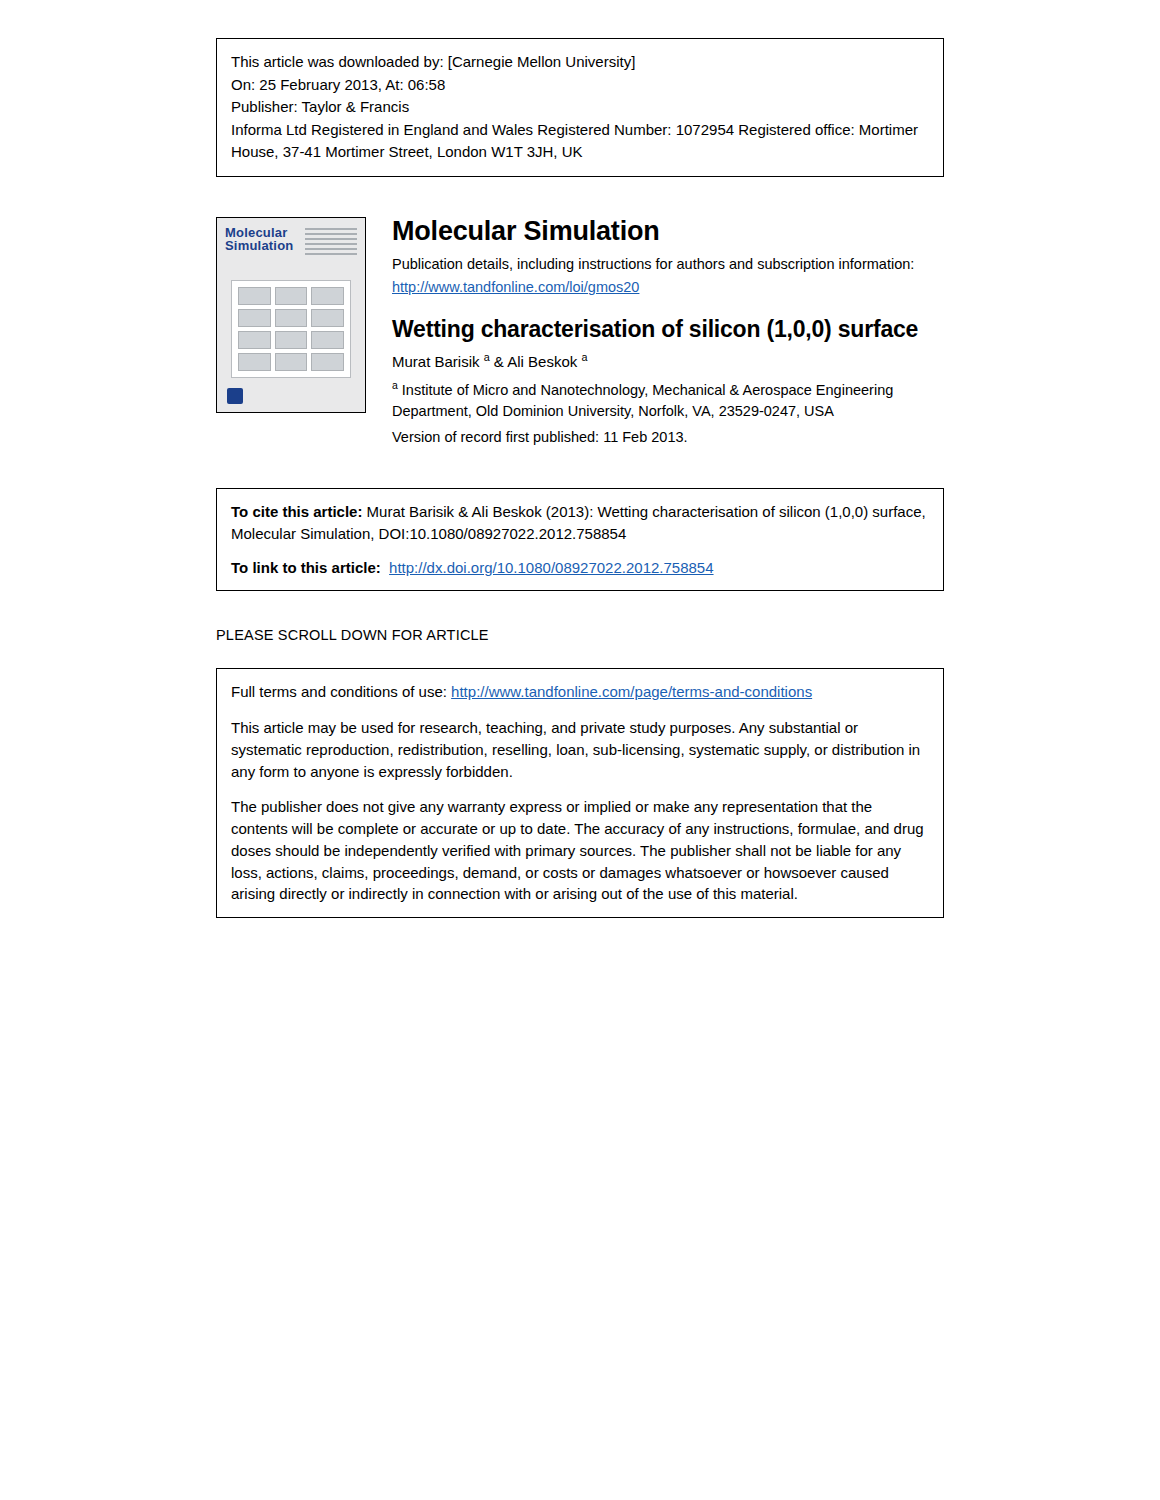This article was downloaded by: [Carnegie Mellon University]
On: 25 February 2013, At: 06:58
Publisher: Taylor & Francis
Informa Ltd Registered in England and Wales Registered Number: 1072954 Registered office: Mortimer House, 37-41 Mortimer Street, London W1T 3JH, UK
Molecular
Simulation
Molecular Simulation
Publication details, including instructions for authors and subscription information:
http://www.tandfonline.com/loi/gmos20
Wetting characterisation of silicon (1,0,0) surface
Murat Barisik a & Ali Beskok a
a Institute of Micro and Nanotechnology, Mechanical & Aerospace Engineering Department, Old Dominion University, Norfolk, VA, 23529-0247, USA
Version of record first published: 11 Feb 2013.
To cite this article: Murat Barisik & Ali Beskok (2013): Wetting characterisation of silicon (1,0,0) surface, Molecular Simulation, DOI:10.1080/08927022.2012.758854
To link to this article: http://dx.doi.org/10.1080/08927022.2012.758854
PLEASE SCROLL DOWN FOR ARTICLE
Full terms and conditions of use: http://www.tandfonline.com/page/terms-and-conditions
This article may be used for research, teaching, and private study purposes. Any substantial or systematic reproduction, redistribution, reselling, loan, sub-licensing, systematic supply, or distribution in any form to anyone is expressly forbidden.
The publisher does not give any warranty express or implied or make any representation that the contents will be complete or accurate or up to date. The accuracy of any instructions, formulae, and drug doses should be independently verified with primary sources. The publisher shall not be liable for any loss, actions, claims, proceedings, demand, or costs or damages whatsoever or howsoever caused arising directly or indirectly in connection with or arising out of the use of this material.